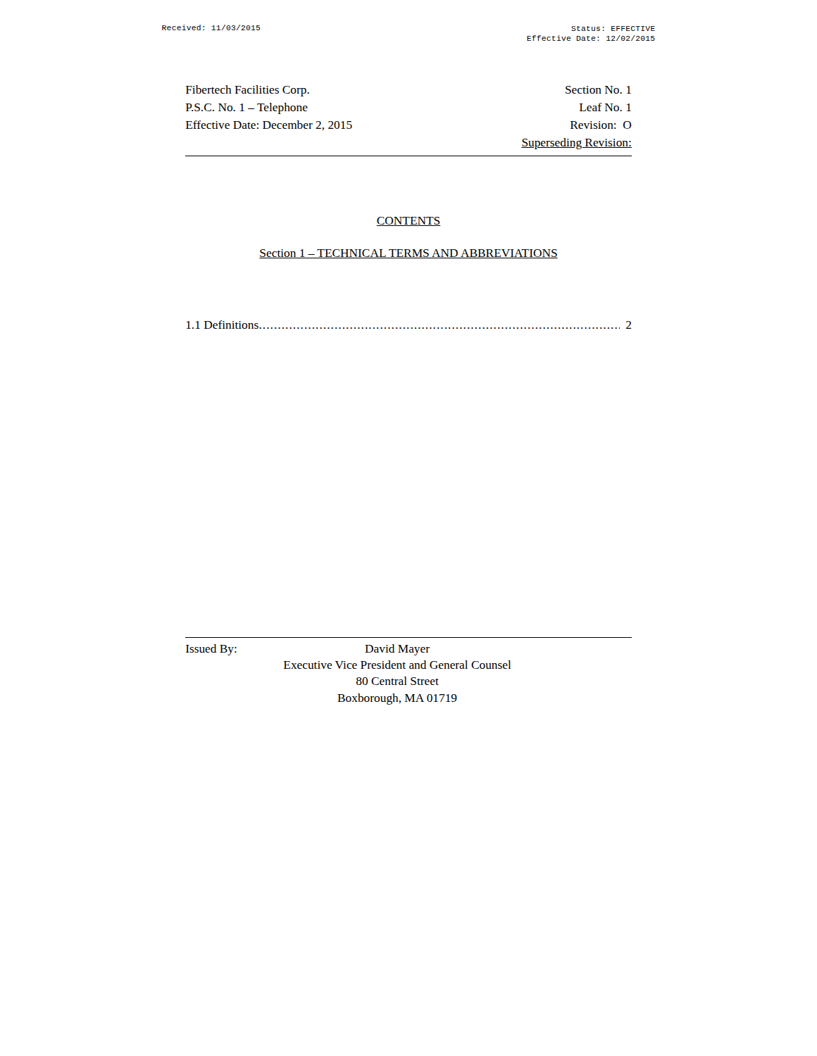Received: 11/03/2015
Status: EFFECTIVE
Effective Date: 12/02/2015
Fibertech Facilities Corp.
P.S.C. No. 1 – Telephone
Effective Date: December 2, 2015
Section No. 1
Leaf No. 1
Revision: O
Superseding Revision:
CONTENTS
Section 1 – TECHNICAL TERMS AND ABBREVIATIONS
1.1 Definitions .................................................................................................................................................. 2
Issued By:
David Mayer
Executive Vice President and General Counsel
80 Central Street
Boxborough, MA 01719